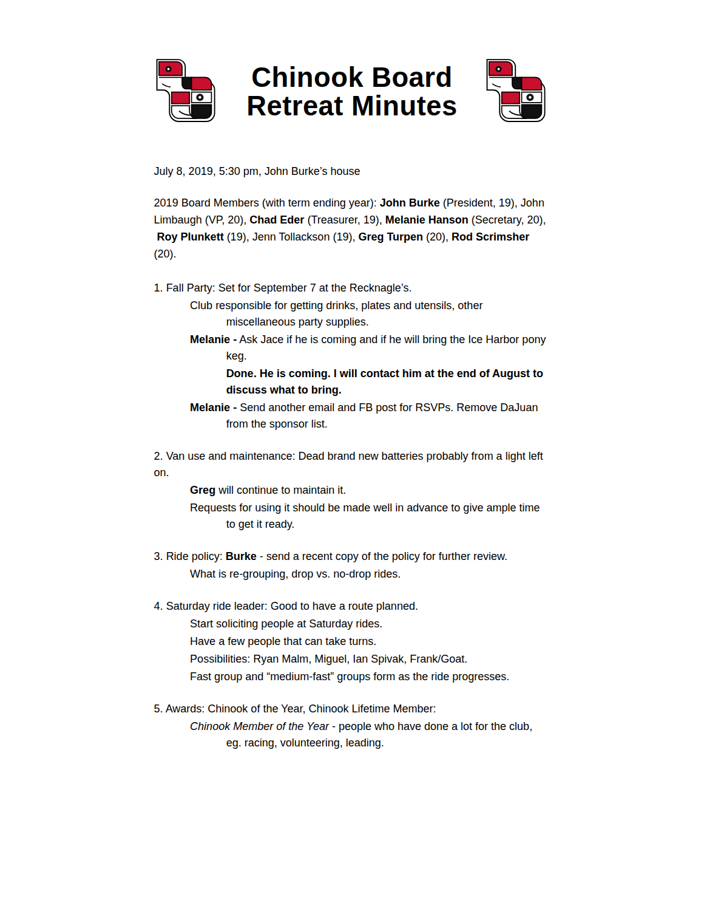Chinook Board
Retreat Minutes
July 8, 2019, 5:30 pm, John Burke’s house
2019 Board Members (with term ending year): John Burke (President, 19), John Limbaugh (VP, 20), Chad Eder (Treasurer, 19), Melanie Hanson (Secretary, 20), Roy Plunkett (19), Jenn Tollackson (19), Greg Turpen (20), Rod Scrimsher (20).
Fall Party: Set for September 7 at the Recknagle’s.
Club responsible for getting drinks, plates and utensils, other miscellaneous party supplies.
Melanie - Ask Jace if he is coming and if he will bring the Ice Harbor pony keg.
Done. He is coming. I will contact him at the end of August to discuss what to bring.
Melanie - Send another email and FB post for RSVPs. Remove DaJuan from the sponsor list.
Van use and maintenance: Dead brand new batteries probably from a light left on.
Greg will continue to maintain it.
Requests for using it should be made well in advance to give ample time to get it ready.
Ride policy: Burke - send a recent copy of the policy for further review.
What is re-grouping, drop vs. no-drop rides.
Saturday ride leader: Good to have a route planned.
Start soliciting people at Saturday rides.
Have a few people that can take turns.
Possibilities: Ryan Malm, Miguel, Ian Spivak, Frank/Goat.
Fast group and “medium-fast” groups form as the ride progresses.
Awards: Chinook of the Year, Chinook Lifetime Member:
Chinook Member of the Year - people who have done a lot for the club, eg. racing, volunteering, leading.